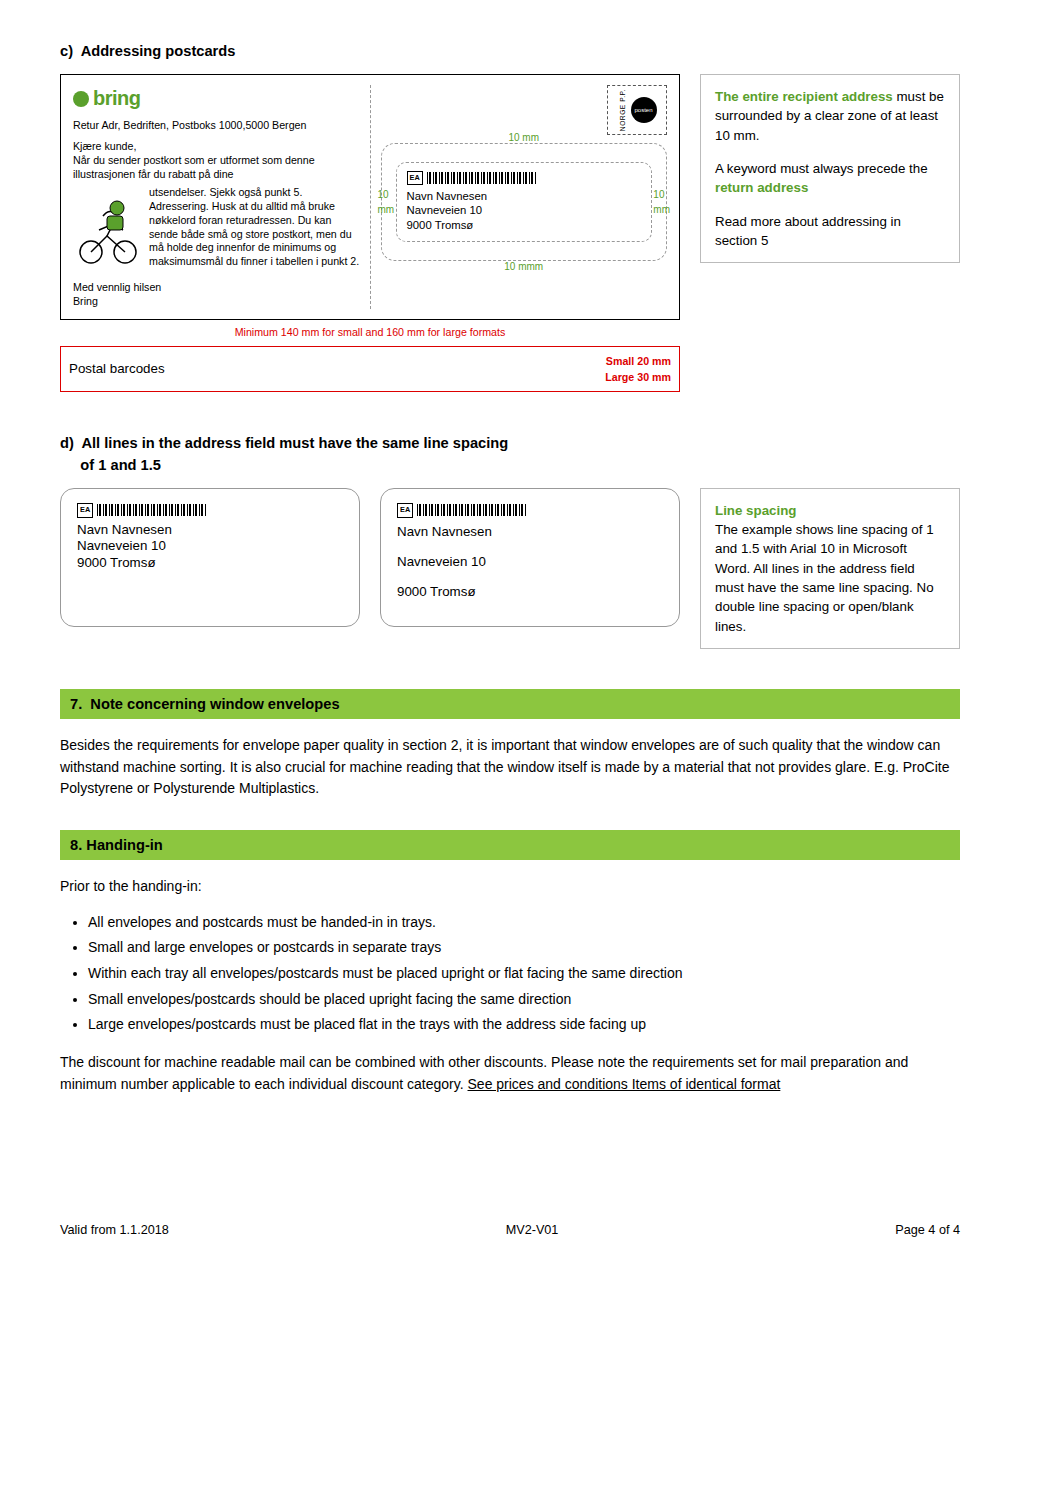c) Addressing postcards
bring
Retur Adr, Bedriften, Postboks 1000,5000 Bergen
Kjære kunde,
Når du sender postkort som er utformet som denne illustrasjonen får du rabatt på dine
utsendelser. Sjekk også punkt 5. Adressering. Husk at du alltid må bruke nøkkelord foran returadressen. Du kan sende både små og store postkort, men du må holde deg innenfor de minimums og maksimumsmål du finner i tabellen i punkt 2.
Med vennlig hilsen
Bring
NORGE P.P. posten
10 mm 10 mmm 10
mm 10
mm
EA
Navn Navnesen
Navneveien 10
9000 Tromsø
Minimum 140 mm for small and 160 mm for large formats
Postal barcodes Small 20 mm
Large 30 mm
The entire recipient address must be surrounded by a clear zone of at least 10 mm.
A keyword must always precede the return address
Read more about addressing in section 5
d) All lines in the address field must have the same line spacing
of 1 and 1.5
EA
Navn Navnesen
Navneveien 10
9000 Tromsø
EA
Navn Navnesen
Navneveien 10
9000 Tromsø
Line spacing
The example shows line spacing of 1 and 1.5 with Arial 10 in Microsoft Word. All lines in the address field must have the same line spacing. No double line spacing or open/blank lines.
7. Note concerning window envelopes
Besides the requirements for envelope paper quality in section 2, it is important that window envelopes are of such quality that the window can withstand machine sorting. It is also crucial for machine reading that the window itself is made by a material that not provides glare. E.g. ProCite Polystyrene or Polysturende Multiplastics.
8. Handing-in
Prior to the handing-in:
All envelopes and postcards must be handed-in in trays.
Small and large envelopes or postcards in separate trays
Within each tray all envelopes/postcards must be placed upright or flat facing the same direction
Small envelopes/postcards should be placed upright facing the same direction
Large envelopes/postcards must be placed flat in the trays with the address side facing up
The discount for machine readable mail can be combined with other discounts. Please note the requirements set for mail preparation and minimum number applicable to each individual discount category. See prices and conditions Items of identical format
Valid from 1.1.2018 MV2-V01 Page 4 of 4